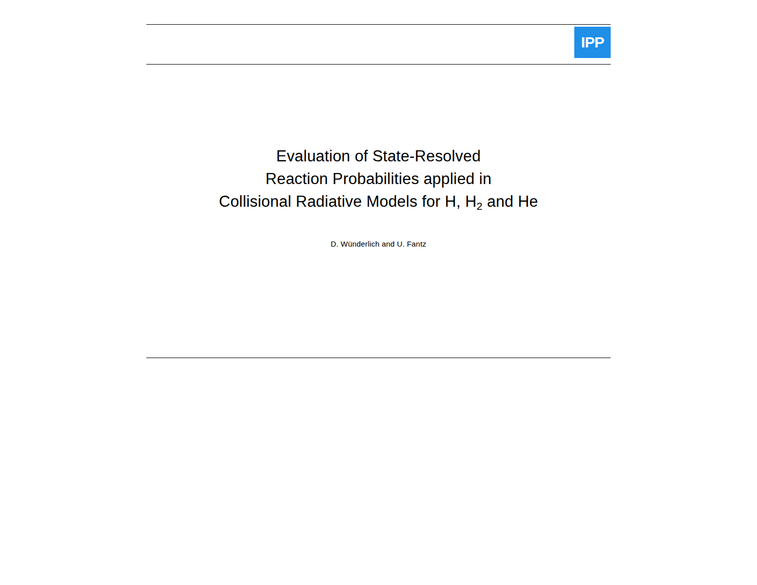IPP
Evaluation of State-Resolved
Reaction Probabilities applied in
Collisional Radiative Models for H, H2 and He
D. Wünderlich and U. Fantz